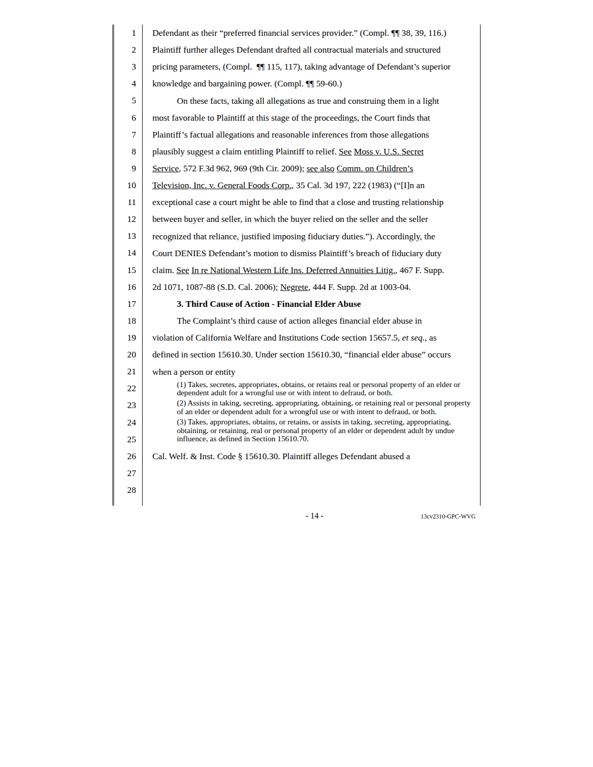1
2
3
4
5
6
7
8
9
10
11
12
13
14
15
16
17
18
19
20
21
22
23
24
25
26
27
28
Defendant as their “preferred financial services provider.” (Compl. ¶¶ 38, 39, 116.)
Plaintiff further alleges Defendant drafted all contractual materials and structured
pricing parameters, (Compl. ¶¶ 115, 117), taking advantage of Defendant’s superior
knowledge and bargaining power. (Compl. ¶¶ 59-60.)
On these facts, taking all allegations as true and construing them in a light
most favorable to Plaintiff at this stage of the proceedings, the Court finds that
Plaintiff’s factual allegations and reasonable inferences from those allegations
plausibly suggest a claim entitling Plaintiff to relief. See Moss v. U.S. Secret
Service, 572 F.3d 962, 969 (9th Cir. 2009); see also Comm. on Children’s
Television, Inc. v. General Foods Corp., 35 Cal. 3d 197, 222 (1983) (“[I]n an
exceptional case a court might be able to find that a close and trusting relationship
between buyer and seller, in which the buyer relied on the seller and the seller
recognized that reliance, justified imposing fiduciary duties.”). Accordingly, the
Court DENIES Defendant’s motion to dismiss Plaintiff’s breach of fiduciary duty
claim. See In re National Western Life Ins. Deferred Annuities Litig., 467 F. Supp.
2d 1071, 1087-88 (S.D. Cal. 2006); Negrete, 444 F. Supp. 2d at 1003-04.
3. Third Cause of Action - Financial Elder Abuse
The Complaint’s third cause of action alleges financial elder abuse in
violation of California Welfare and Institutions Code section 15657.5, et seq., as
defined in section 15610.30. Under section 15610.30, “financial elder abuse” occurs
when a person or entity
(1) Takes, secretes, appropriates, obtains, or retains real or personal property of an elder or dependent adult for a wrongful use or with intent to defraud, or both.
(2) Assists in taking, secreting, appropriating, obtaining, or retaining real or personal property of an elder or dependent adult for a wrongful use or with intent to defraud, or both.
(3) Takes, appropriates, obtains, or retains, or assists in taking, secreting, appropriating, obtaining, or retaining, real or personal property of an elder or dependent adult by undue influence, as defined in Section 15610.70.
Cal. Welf. & Inst. Code § 15610.30. Plaintiff alleges Defendant abused a
- 14 -
13cv2310-GPC-WVG